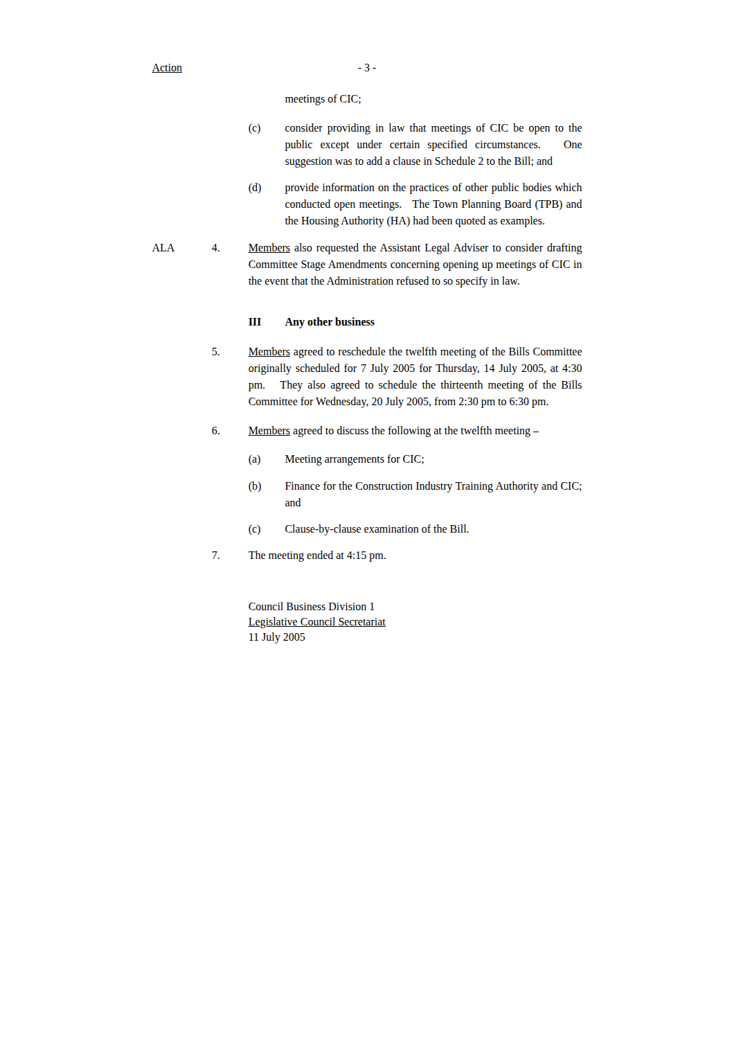Action
- 3 -
meetings of CIC;
(c) consider providing in law that meetings of CIC be open to the public except under certain specified circumstances. One suggestion was to add a clause in Schedule 2 to the Bill; and
(d) provide information on the practices of other public bodies which conducted open meetings. The Town Planning Board (TPB) and the Housing Authority (HA) had been quoted as examples.
ALA 4. Members also requested the Assistant Legal Adviser to consider drafting Committee Stage Amendments concerning opening up meetings of CIC in the event that the Administration refused to so specify in law.
IIIAny other business
5. Members agreed to reschedule the twelfth meeting of the Bills Committee originally scheduled for 7 July 2005 for Thursday, 14 July 2005, at 4:30 pm. They also agreed to schedule the thirteenth meeting of the Bills Committee for Wednesday, 20 July 2005, from 2:30 pm to 6:30 pm.
6. Members agreed to discuss the following at the twelfth meeting –
(a) Meeting arrangements for CIC;
(b) Finance for the Construction Industry Training Authority and CIC; and
(c) Clause-by-clause examination of the Bill.
7. The meeting ended at 4:15 pm.
Council Business Division 1
Legislative Council Secretariat
11 July 2005